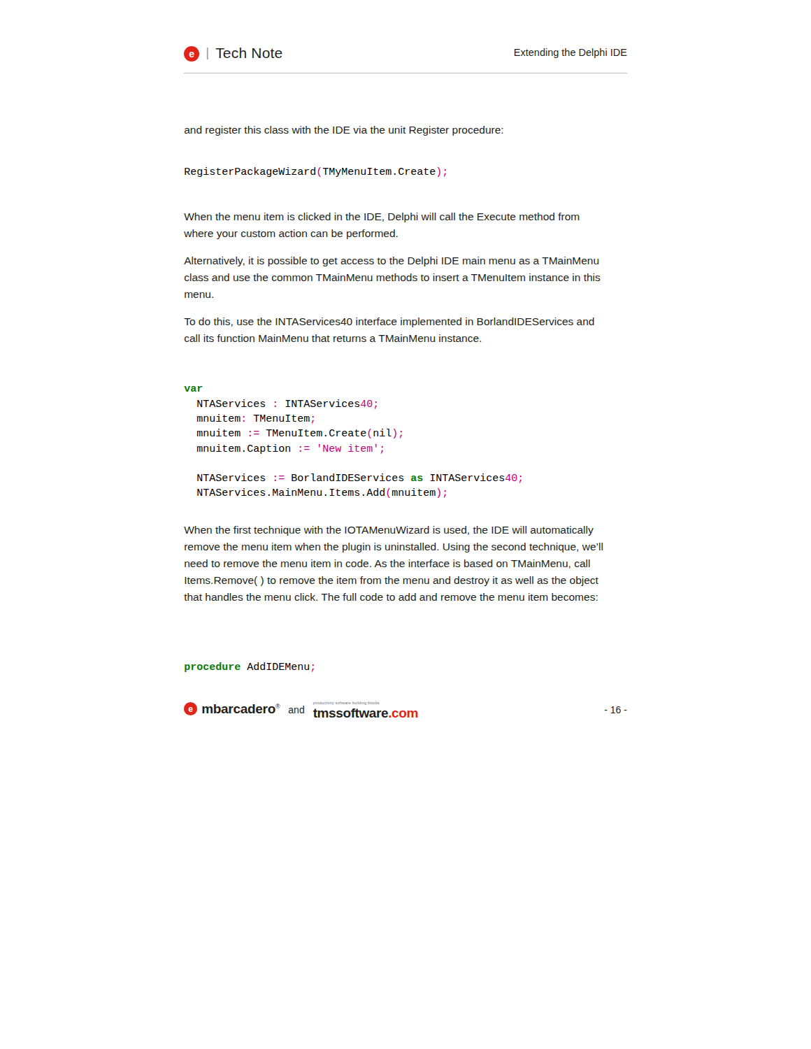e | Tech Note
Extending the Delphi IDE
and register this class with the IDE via the unit Register procedure:
RegisterPackageWizard(TMyMenuItem.Create);
When the menu item is clicked in the IDE, Delphi will call the Execute method from where your custom action can be performed.
Alternatively, it is possible to get access to the Delphi IDE main menu as a TMainMenu class and use the common TMainMenu methods to insert a TMenuItem instance in this menu.
To do this, use the INTAServices40 interface implemented in BorlandIDEServices and call its function MainMenu that returns a TMainMenu instance.
var
  NTAServices : INTAServices40;
  mnuitem: TMenuItem;
  mnuitem := TMenuItem.Create(nil);
  mnuitem.Caption := 'New item';

  NTAServices := BorlandIDEServices as INTAServices40;
  NTAServices.MainMenu.Items.Add(mnuitem);
When the first technique with the IOTAMenuWizard is used, the IDE will automatically remove the menu item when the plugin is uninstalled. Using the second technique, we’ll need to remove the menu item in code. As the interface is based on TMainMenu, call Items.Remove( ) to remove the item from the menu and destroy it as well as the object that handles the menu click. The full code to add and remove the menu item becomes:
procedure AddIDEMenu;
e mbarcadero® and productivity software building blocks tmssoftware.com
- 16 -